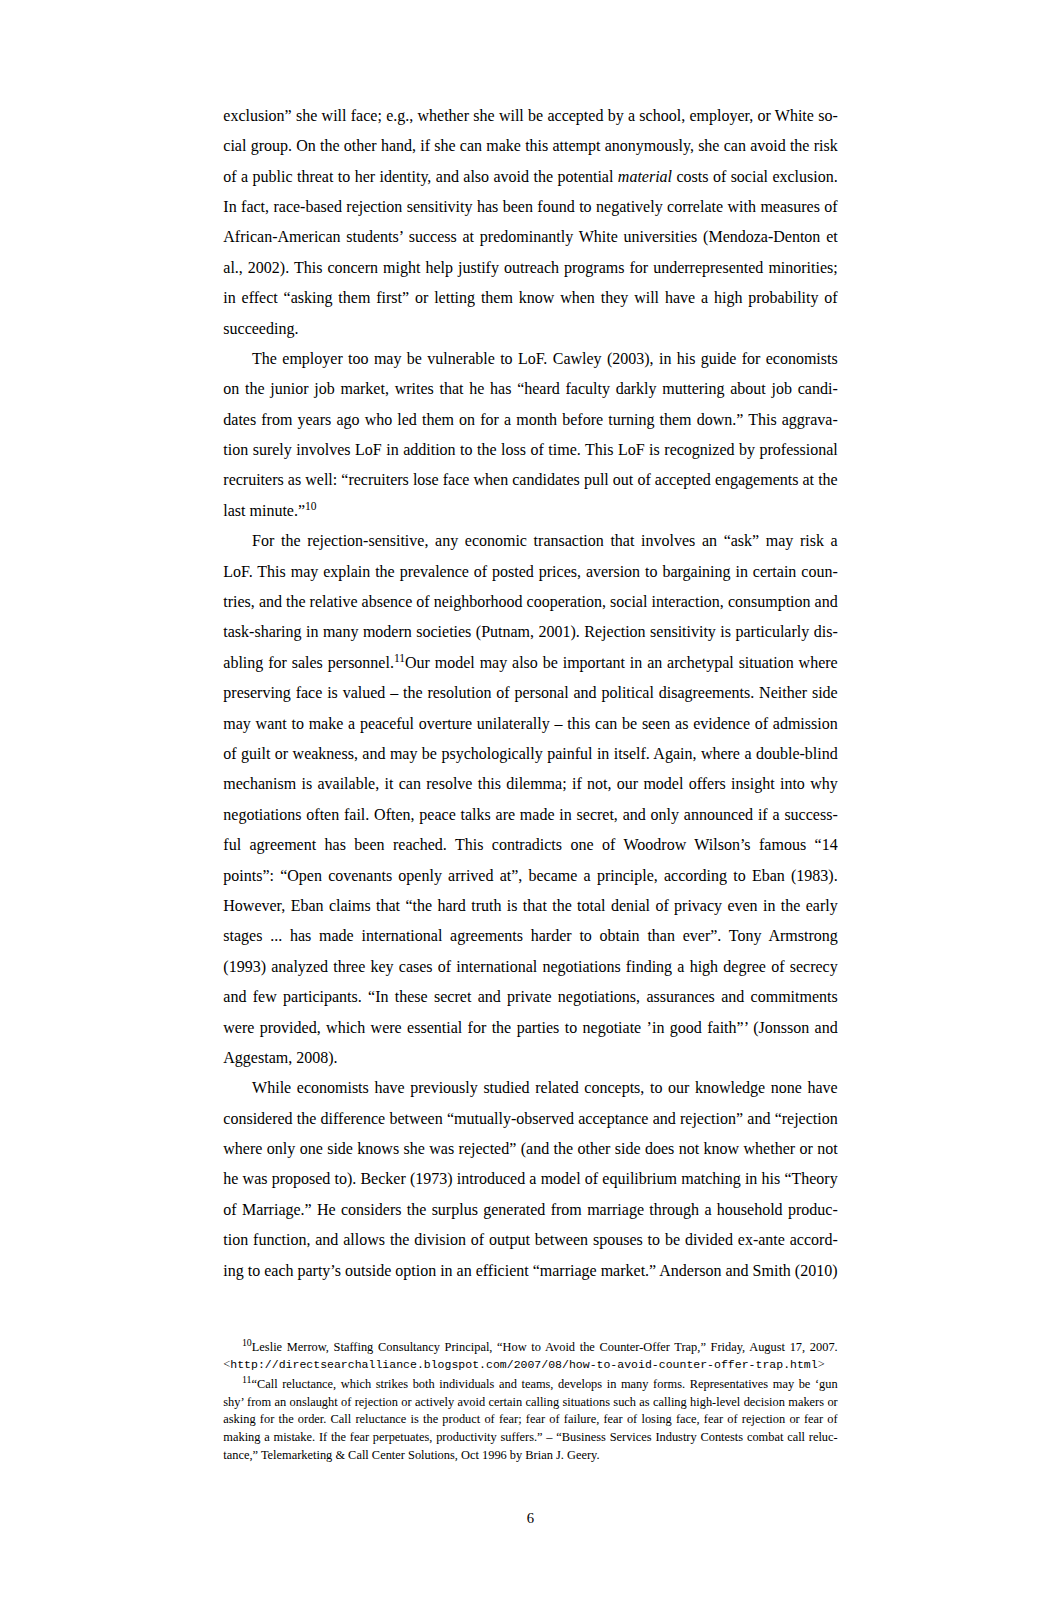exclusion” she will face; e.g., whether she will be accepted by a school, employer, or White social group. On the other hand, if she can make this attempt anonymously, she can avoid the risk of a public threat to her identity, and also avoid the potential material costs of social exclusion. In fact, race-based rejection sensitivity has been found to negatively correlate with measures of African-American students’ success at predominantly White universities (Mendoza-Denton et al., 2002). This concern might help justify outreach programs for underrepresented minorities; in effect “asking them first” or letting them know when they will have a high probability of succeeding.
The employer too may be vulnerable to LoF. Cawley (2003), in his guide for economists on the junior job market, writes that he has “heard faculty darkly muttering about job candidates from years ago who led them on for a month before turning them down.” This aggravation surely involves LoF in addition to the loss of time. This LoF is recognized by professional recruiters as well: “recruiters lose face when candidates pull out of accepted engagements at the last minute.”10
For the rejection-sensitive, any economic transaction that involves an “ask” may risk a LoF. This may explain the prevalence of posted prices, aversion to bargaining in certain countries, and the relative absence of neighborhood cooperation, social interaction, consumption and task-sharing in many modern societies (Putnam, 2001). Rejection sensitivity is particularly disabling for sales personnel.11Our model may also be important in an archetypal situation where preserving face is valued – the resolution of personal and political disagreements. Neither side may want to make a peaceful overture unilaterally – this can be seen as evidence of admission of guilt or weakness, and may be psychologically painful in itself. Again, where a double-blind mechanism is available, it can resolve this dilemma; if not, our model offers insight into why negotiations often fail. Often, peace talks are made in secret, and only announced if a successful agreement has been reached. This contradicts one of Woodrow Wilson’s famous “14 points”: “Open covenants openly arrived at”, became a principle, according to Eban (1983). However, Eban claims that “the hard truth is that the total denial of privacy even in the early stages ... has made international agreements harder to obtain than ever”. Tony Armstrong (1993) analyzed three key cases of international negotiations finding a high degree of secrecy and few participants. “In these secret and private negotiations, assurances and commitments were provided, which were essential for the parties to negotiate ’in good faith”’ (Jonsson and Aggestam, 2008).
While economists have previously studied related concepts, to our knowledge none have considered the difference between “mutually-observed acceptance and rejection” and “rejection where only one side knows she was rejected” (and the other side does not know whether or not he was proposed to). Becker (1973) introduced a model of equilibrium matching in his “Theory of Marriage.” He considers the surplus generated from marriage through a household production function, and allows the division of output between spouses to be divided ex-ante according to each party’s outside option in an efficient “marriage market.” Anderson and Smith (2010)
10Leslie Merrow, Staffing Consultancy Principal, “How to Avoid the Counter-Offer Trap,” Friday, August 17, 2007. <http://directsearchalliance.blogspot.com/2007/08/how-to-avoid-counter-offer-trap.html>
11“Call reluctance, which strikes both individuals and teams, develops in many forms. Representatives may be ‘gun shy’ from an onslaught of rejection or actively avoid certain calling situations such as calling high-level decision makers or asking for the order. Call reluctance is the product of fear; fear of failure, fear of losing face, fear of rejection or fear of making a mistake. If the fear perpetuates, productivity suffers.” – “Business Services Industry Contests combat call reluctance,” Telemarketing & Call Center Solutions, Oct 1996 by Brian J. Geery.
6